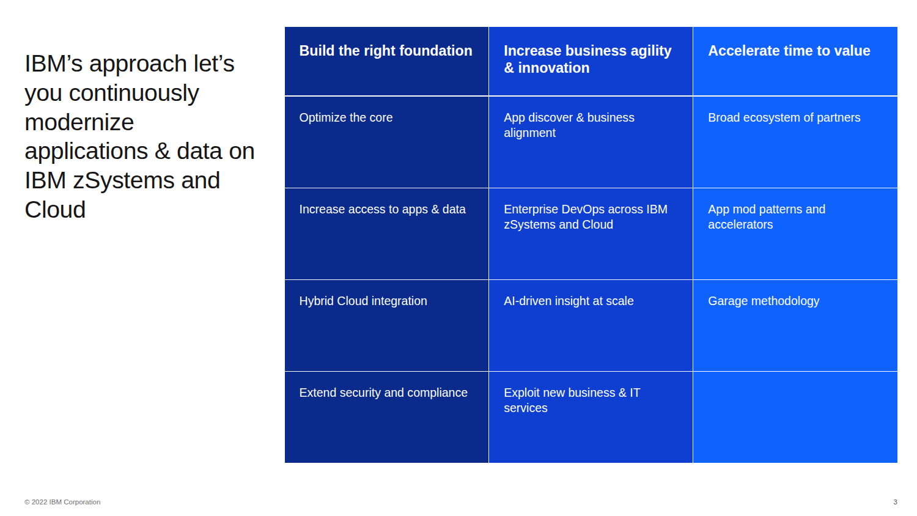IBM’s approach let’s you continuously modernize applications & data on
IBM zSystems and Cloud
Three pillars of IBM's modernization approach and their supporting capabilities
| Build the right foundation | Increase business agility & innovation | Accelerate time to value |
| --- | --- | --- |
| Optimize the core | App discover & business alignment | Broad ecosystem of partners |
| Increase access to apps & data | Enterprise DevOps across IBM zSystems and Cloud | App mod patterns and accelerators |
| Hybrid Cloud integration | AI-driven insight at scale | Garage methodology |
| Extend security and compliance | Exploit new business & IT services | |
© 2022 IBM Corporation 3